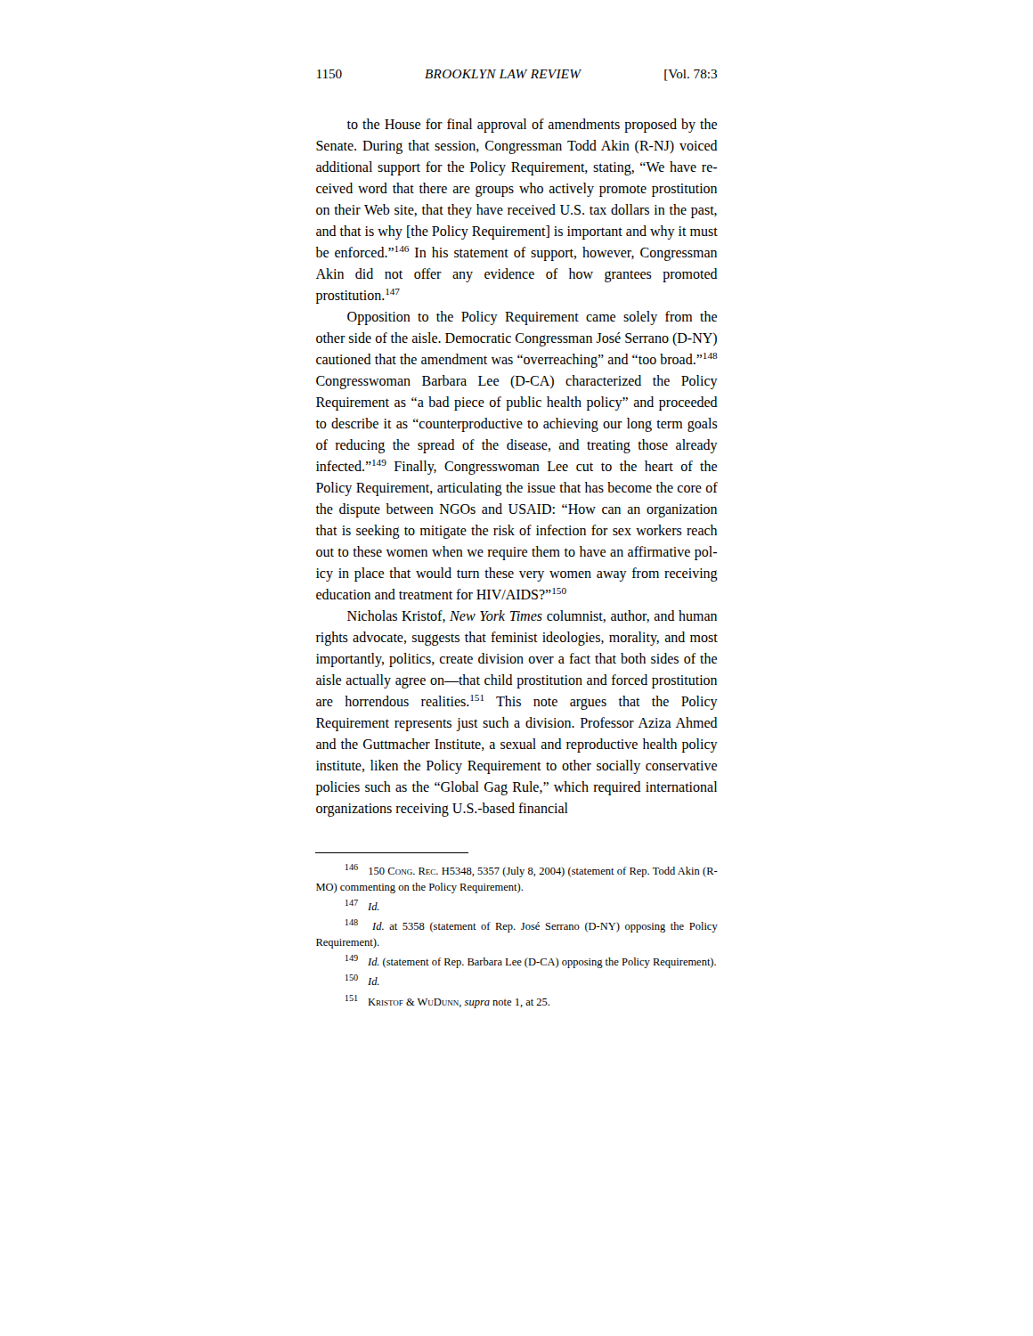1150 BROOKLYN LAW REVIEW [Vol. 78:3
to the House for final approval of amendments proposed by the Senate. During that session, Congressman Todd Akin (R-NJ) voiced additional support for the Policy Requirement, stating, “We have received word that there are groups who actively promote prostitution on their Web site, that they have received U.S. tax dollars in the past, and that is why [the Policy Requirement] is important and why it must be enforced.”146 In his statement of support, however, Congressman Akin did not offer any evidence of how grantees promoted prostitution.147
Opposition to the Policy Requirement came solely from the other side of the aisle. Democratic Congressman José Serrano (D-NY) cautioned that the amendment was “overreaching” and “too broad.”148 Congresswoman Barbara Lee (D-CA) characterized the Policy Requirement as “a bad piece of public health policy” and proceeded to describe it as “counterproductive to achieving our long term goals of reducing the spread of the disease, and treating those already infected.”149 Finally, Congresswoman Lee cut to the heart of the Policy Requirement, articulating the issue that has become the core of the dispute between NGOs and USAID: “How can an organization that is seeking to mitigate the risk of infection for sex workers reach out to these women when we require them to have an affirmative policy in place that would turn these very women away from receiving education and treatment for HIV/AIDS?”150
Nicholas Kristof, New York Times columnist, author, and human rights advocate, suggests that feminist ideologies, morality, and most importantly, politics, create division over a fact that both sides of the aisle actually agree on—that child prostitution and forced prostitution are horrendous realities.151 This note argues that the Policy Requirement represents just such a division. Professor Aziza Ahmed and the Guttmacher Institute, a sexual and reproductive health policy institute, liken the Policy Requirement to other socially conservative policies such as the “Global Gag Rule,” which required international organizations receiving U.S.-based financial
146 150 Cong. Rec. H5348, 5357 (July 8, 2004) (statement of Rep. Todd Akin (R-MO) commenting on the Policy Requirement).
147 Id.
148 Id. at 5358 (statement of Rep. José Serrano (D-NY) opposing the Policy Requirement).
149 Id. (statement of Rep. Barbara Lee (D-CA) opposing the Policy Requirement).
150 Id.
151 Kristof & WuDunn, supra note 1, at 25.